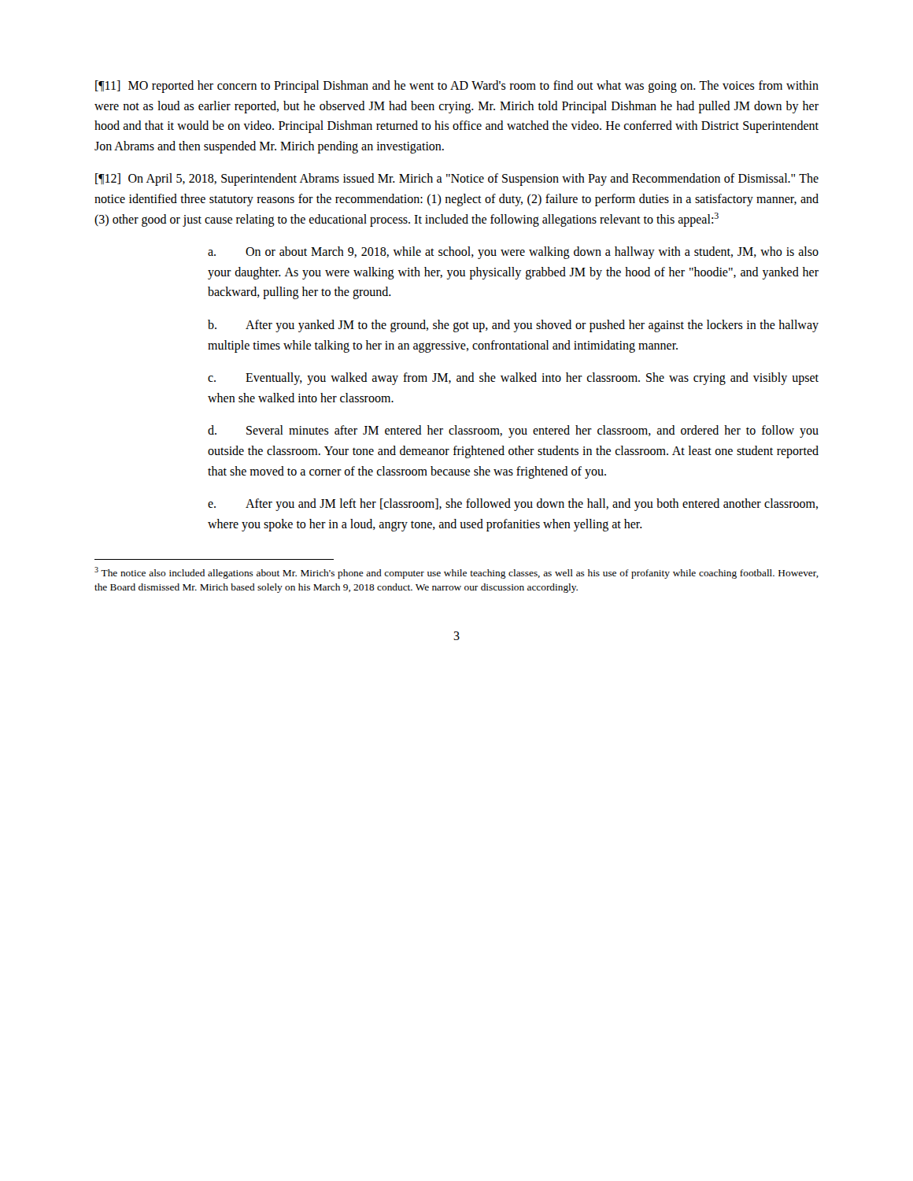[¶11] MO reported her concern to Principal Dishman and he went to AD Ward's room to find out what was going on. The voices from within were not as loud as earlier reported, but he observed JM had been crying. Mr. Mirich told Principal Dishman he had pulled JM down by her hood and that it would be on video. Principal Dishman returned to his office and watched the video. He conferred with District Superintendent Jon Abrams and then suspended Mr. Mirich pending an investigation.
[¶12] On April 5, 2018, Superintendent Abrams issued Mr. Mirich a "Notice of Suspension with Pay and Recommendation of Dismissal." The notice identified three statutory reasons for the recommendation: (1) neglect of duty, (2) failure to perform duties in a satisfactory manner, and (3) other good or just cause relating to the educational process. It included the following allegations relevant to this appeal:3
a. On or about March 9, 2018, while at school, you were walking down a hallway with a student, JM, who is also your daughter. As you were walking with her, you physically grabbed JM by the hood of her "hoodie", and yanked her backward, pulling her to the ground.
b. After you yanked JM to the ground, she got up, and you shoved or pushed her against the lockers in the hallway multiple times while talking to her in an aggressive, confrontational and intimidating manner.
c. Eventually, you walked away from JM, and she walked into her classroom. She was crying and visibly upset when she walked into her classroom.
d. Several minutes after JM entered her classroom, you entered her classroom, and ordered her to follow you outside the classroom. Your tone and demeanor frightened other students in the classroom. At least one student reported that she moved to a corner of the classroom because she was frightened of you.
e. After you and JM left her [classroom], she followed you down the hall, and you both entered another classroom, where you spoke to her in a loud, angry tone, and used profanities when yelling at her.
3 The notice also included allegations about Mr. Mirich's phone and computer use while teaching classes, as well as his use of profanity while coaching football. However, the Board dismissed Mr. Mirich based solely on his March 9, 2018 conduct. We narrow our discussion accordingly.
3